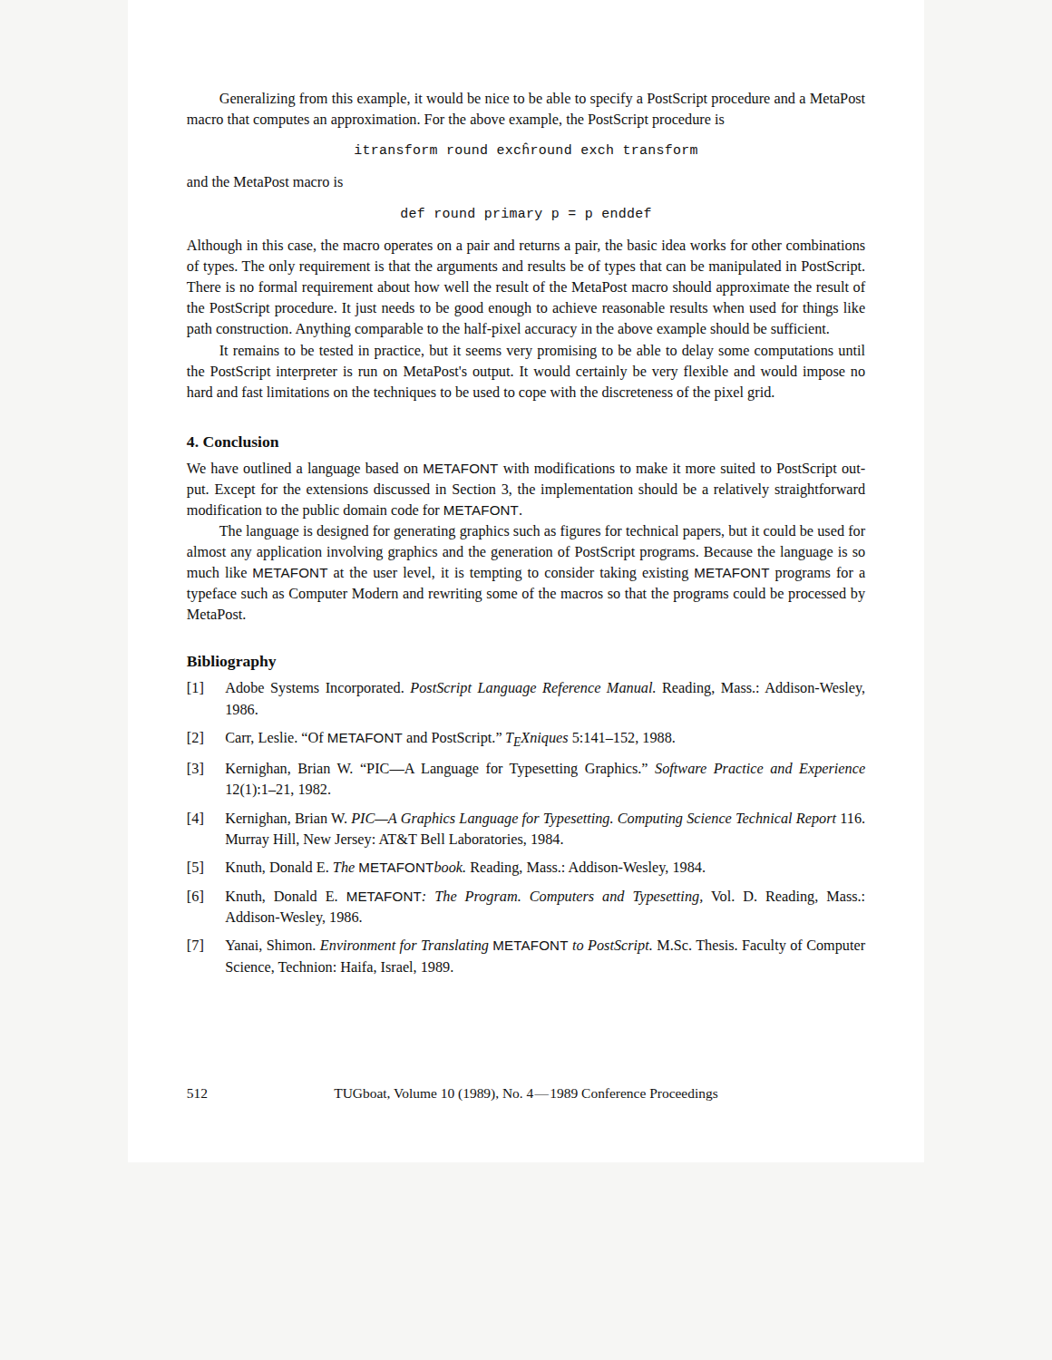Generalizing from this example, it would be nice to be able to specify a PostScript procedure and a MetaPost macro that computes an approximation. For the above example, the PostScript procedure is
itransform round excĥround exch transform
and the MetaPost macro is
def round primary p = p enddef
Although in this case, the macro operates on a pair and returns a pair, the basic idea works for other combinations of types. The only requirement is that the arguments and results be of types that can be manipulated in PostScript. There is no formal requirement about how well the result of the MetaPost macro should approximate the result of the PostScript procedure. It just needs to be good enough to achieve reasonable results when used for things like path construction. Anything comparable to the half-pixel accuracy in the above example should be sufficient.
It remains to be tested in practice, but it seems very promising to be able to delay some computations until the PostScript interpreter is run on MetaPost's output. It would certainly be very flexible and would impose no hard and fast limitations on the techniques to be used to cope with the discreteness of the pixel grid.
4. Conclusion
We have outlined a language based on METAFONT with modifications to make it more suited to PostScript output. Except for the extensions discussed in Section 3, the implementation should be a relatively straightforward modification to the public domain code for METAFONT.
The language is designed for generating graphics such as figures for technical papers, but it could be used for almost any application involving graphics and the generation of PostScript programs. Because the language is so much like METAFONT at the user level, it is tempting to consider taking existing METAFONT programs for a typeface such as Computer Modern and rewriting some of the macros so that the programs could be processed by MetaPost.
Bibliography
[1] Adobe Systems Incorporated. PostScript Language Reference Manual. Reading, Mass.: Addison-Wesley, 1986.
[2] Carr, Leslie. “Of METAFONT and PostScript.” TEXniques 5:141–152, 1988.
[3] Kernighan, Brian W. “PIC—A Language for Typesetting Graphics.” Software Practice and Experience 12(1):1–21, 1982.
[4] Kernighan, Brian W. PIC—A Graphics Language for Typesetting. Computing Science Technical Report 116. Murray Hill, New Jersey: AT&T Bell Laboratories, 1984.
[5] Knuth, Donald E. The METAFONT book. Reading, Mass.: Addison-Wesley, 1984.
[6] Knuth, Donald E. METAFONT: The Program. Computers and Typesetting, Vol. D. Reading, Mass.: Addison-Wesley, 1986.
[7] Yanai, Shimon. Environment for Translating METAFONT to PostScript. M.Sc. Thesis. Faculty of Computer Science, Technion: Haifa, Israel, 1989.
512
TUGboat, Volume 10 (1989), No. 4 — 1989 Conference Proceedings